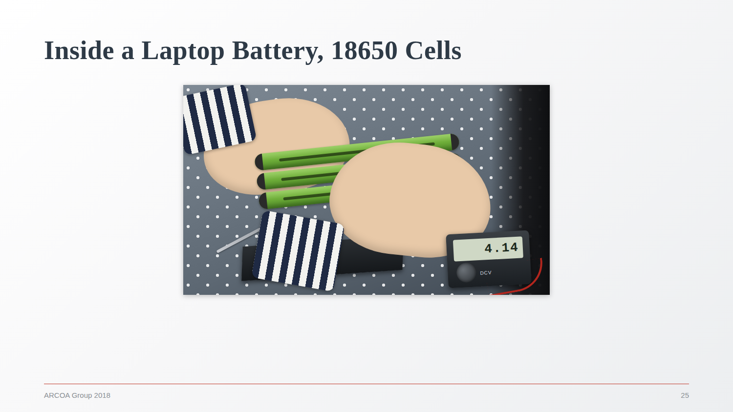Inside a Laptop Battery, 18650 Cells
4.14
DCV
ARCOA Group 2018 25